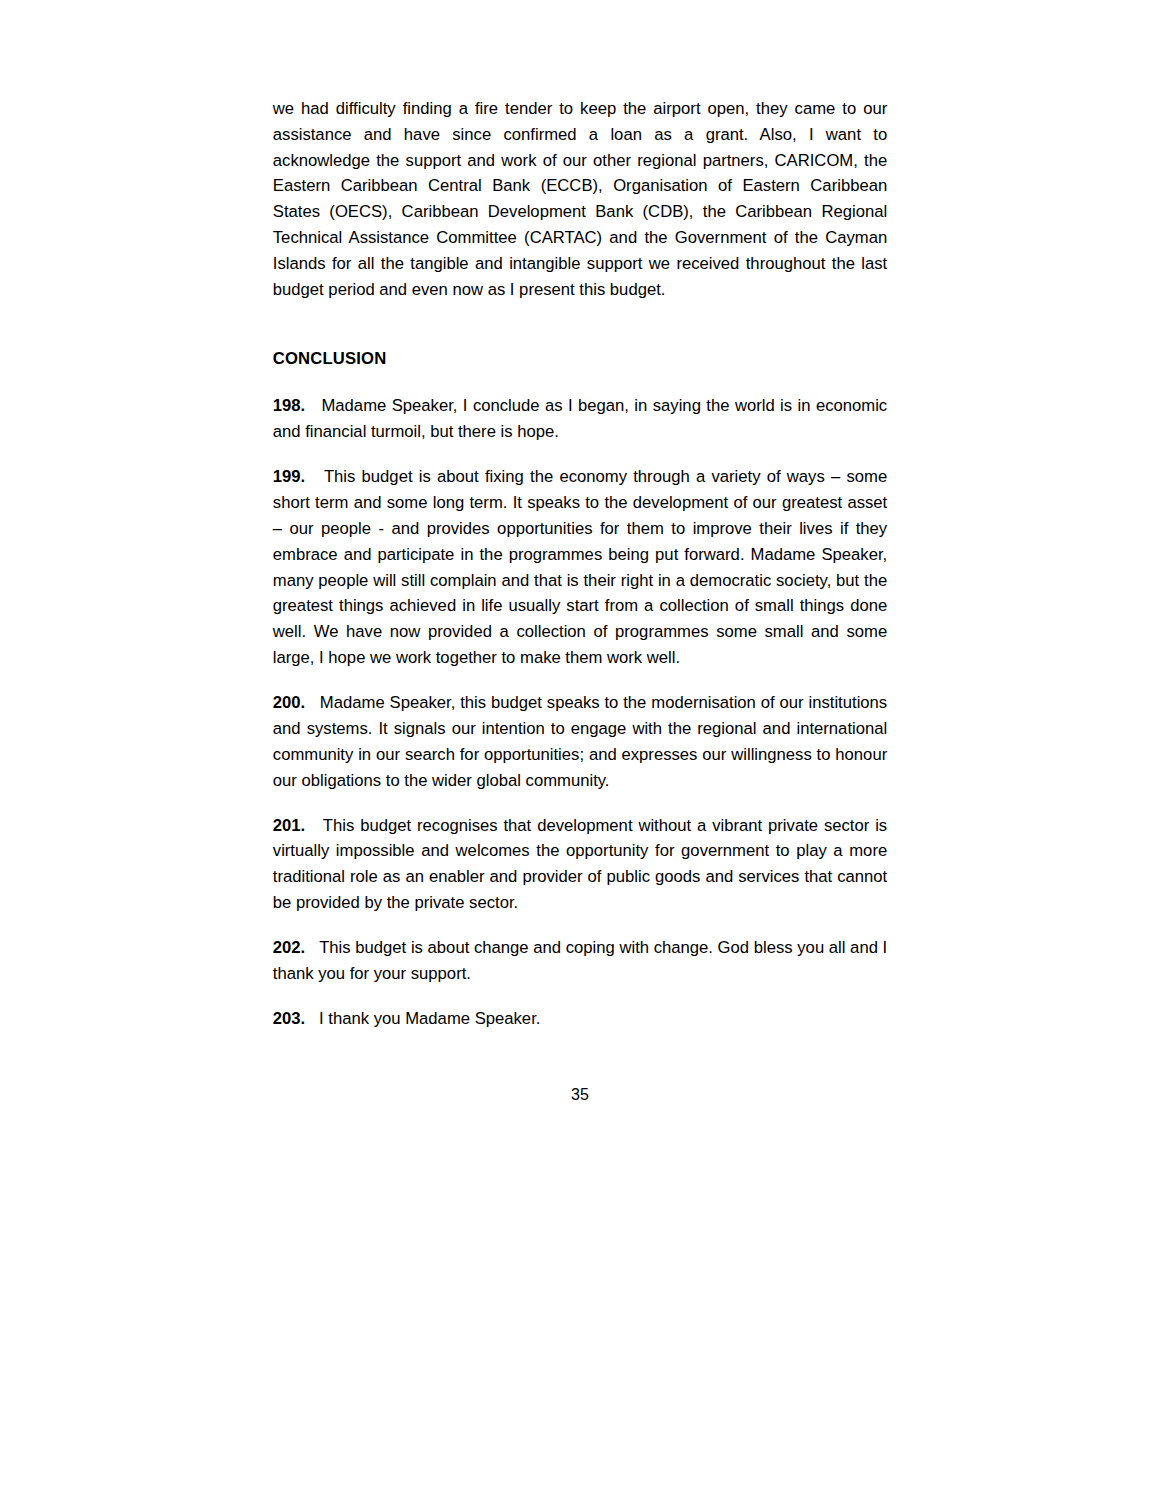we had difficulty finding a fire tender to keep the airport open, they came to our assistance and have since confirmed a loan as a grant. Also, I want to acknowledge the support and work of our other regional partners, CARICOM, the Eastern Caribbean Central Bank (ECCB), Organisation of Eastern Caribbean States (OECS), Caribbean Development Bank (CDB), the Caribbean Regional Technical Assistance Committee (CARTAC) and the Government of the Cayman Islands for all the tangible and intangible support we received throughout the last budget period and even now as I present this budget.
CONCLUSION
198. Madame Speaker, I conclude as I began, in saying the world is in economic and financial turmoil, but there is hope.
199. This budget is about fixing the economy through a variety of ways – some short term and some long term. It speaks to the development of our greatest asset – our people - and provides opportunities for them to improve their lives if they embrace and participate in the programmes being put forward. Madame Speaker, many people will still complain and that is their right in a democratic society, but the greatest things achieved in life usually start from a collection of small things done well. We have now provided a collection of programmes some small and some large, I hope we work together to make them work well.
200. Madame Speaker, this budget speaks to the modernisation of our institutions and systems. It signals our intention to engage with the regional and international community in our search for opportunities; and expresses our willingness to honour our obligations to the wider global community.
201. This budget recognises that development without a vibrant private sector is virtually impossible and welcomes the opportunity for government to play a more traditional role as an enabler and provider of public goods and services that cannot be provided by the private sector.
202. This budget is about change and coping with change. God bless you all and I thank you for your support.
203. I thank you Madame Speaker.
35